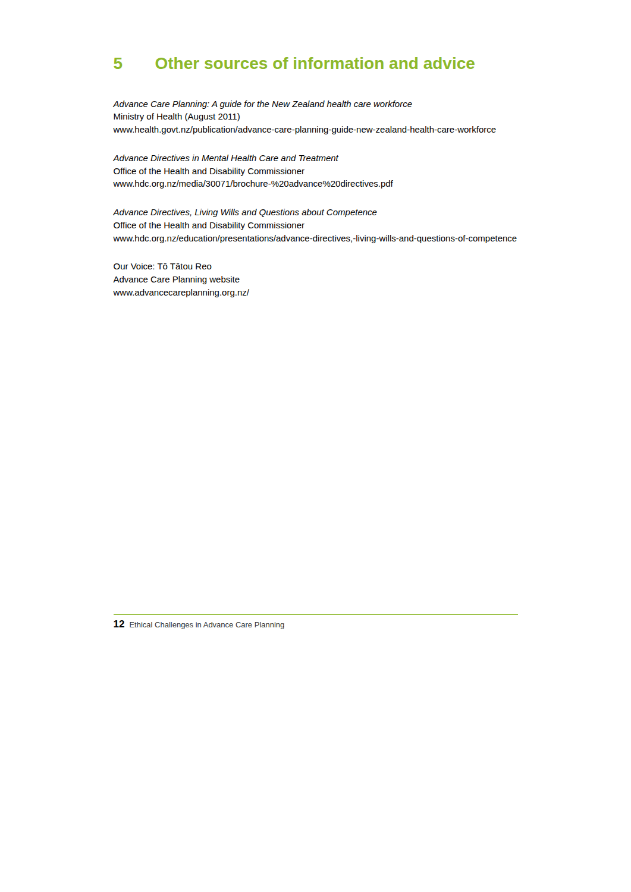5 Other sources of information and advice
Advance Care Planning: A guide for the New Zealand health care workforce
Ministry of Health (August 2011)
www.health.govt.nz/publication/advance-care-planning-guide-new-zealand-health-care-workforce
Advance Directives in Mental Health Care and Treatment
Office of the Health and Disability Commissioner
www.hdc.org.nz/media/30071/brochure-%20advance%20directives.pdf
Advance Directives, Living Wills and Questions about Competence
Office of the Health and Disability Commissioner
www.hdc.org.nz/education/presentations/advance-directives,-living-wills-and-questions-of-competence
Our Voice: Tō Tātou Reo
Advance Care Planning website
www.advancecareplanning.org.nz/
12 Ethical Challenges in Advance Care Planning